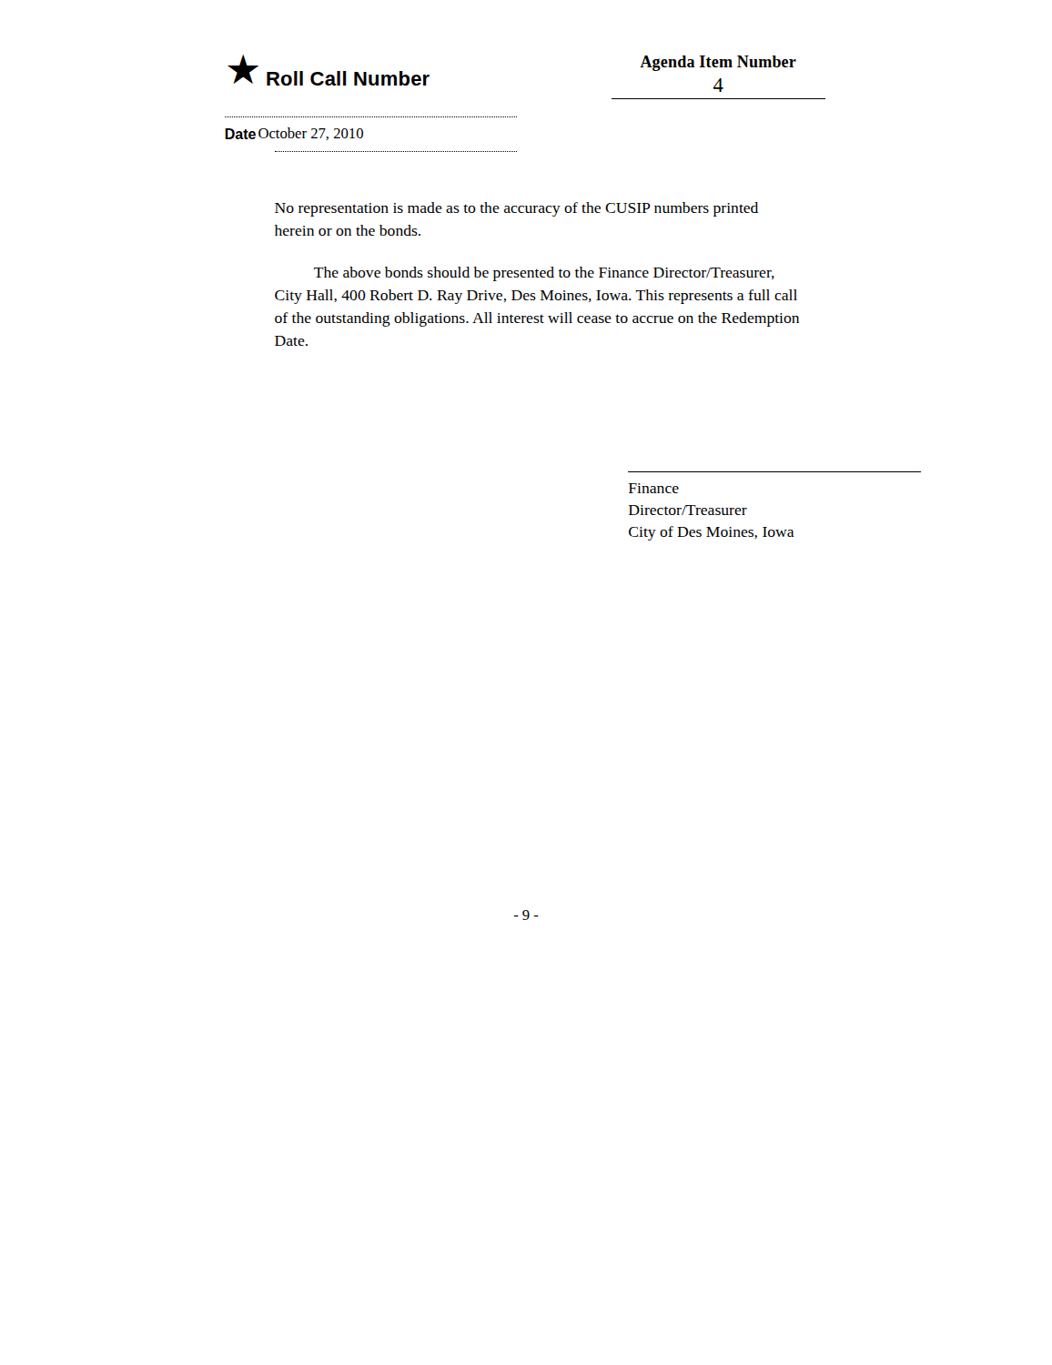★
Roll Call Number
Agenda Item Number
4
Date October 27, 2010
No representation is made as to the accuracy of the CUSIP numbers printed herein or on the bonds.
The above bonds should be presented to the Finance Director/Treasurer, City Hall, 400 Robert D. Ray Drive, Des Moines, Iowa. This represents a full call of the outstanding obligations. All interest will cease to accrue on the Redemption Date.
Finance Director/Treasurer
City of Des Moines, Iowa
- 9 -